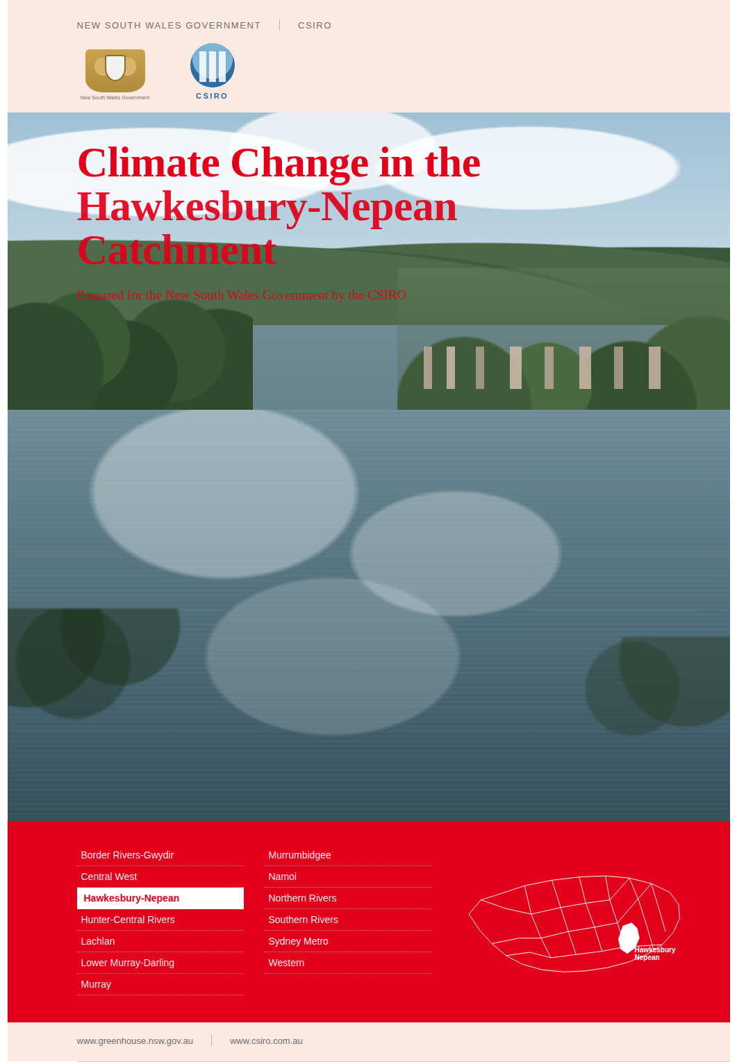New South Wales Government CSIRO
New South Wales Government
CSIRO
Climate Change in the Hawkesbury-Nepean Catchment
Prepared for the New South Wales Government by the CSIRO
Border Rivers-Gwydir
Central West
Hawkesbury-Nepean
Hunter-Central Rivers
Lachlan
Lower Murray-Darling
Murray
Murrumbidgee
Namoi
Northern Rivers
Southern Rivers
Sydney Metro
Western
Hawkesbury
Nepean
www.greenhouse.nsw.gov.au www.csiro.com.au